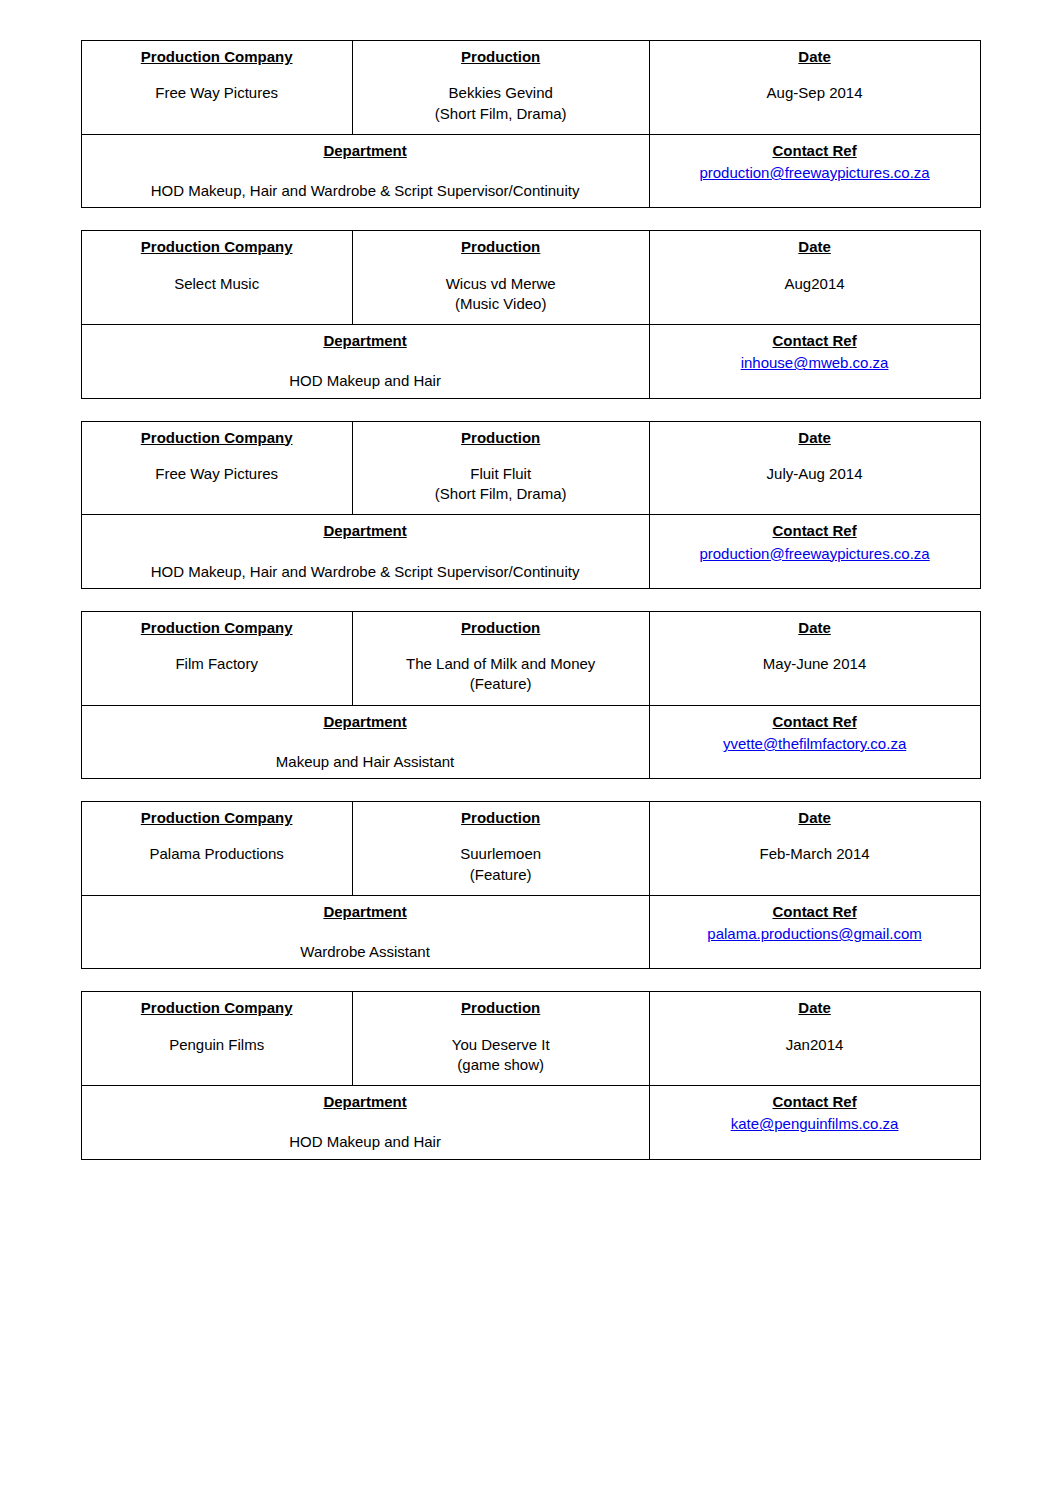| Production Company | Production | Date |
| Free Way Pictures | Bekkies Gevind (Short Film, Drama) | Aug-Sep 2014 |
| Department | Contact Ref production@freewaypictures.co.za |
| HOD Makeup, Hair and Wardrobe & Script Supervisor/Continuity |
| Production Company | Production | Date |
| Select Music | Wicus vd Merwe (Music Video) | Aug2014 |
| Department | Contact Ref inhouse@mweb.co.za |
| HOD Makeup and Hair |
| Production Company | Production | Date |
| Free Way Pictures | Fluit Fluit (Short Film, Drama) | July-Aug 2014 |
| Department | Contact Ref production@freewaypictures.co.za |
| HOD Makeup, Hair and Wardrobe & Script Supervisor/Continuity |
| Production Company | Production | Date |
| Film Factory | The Land of Milk and Money (Feature) | May-June 2014 |
| Department | Contact Ref yvette@thefilmfactory.co.za |
| Makeup and Hair Assistant |
| Production Company | Production | Date |
| Palama Productions | Suurlemoen (Feature) | Feb-March 2014 |
| Department | Contact Ref palama.productions@gmail.com |
| Wardrobe Assistant |
| Production Company | Production | Date |
| Penguin Films | You Deserve It (game show) | Jan2014 |
| Department | Contact Ref kate@penguinfilms.co.za |
| HOD Makeup and Hair |